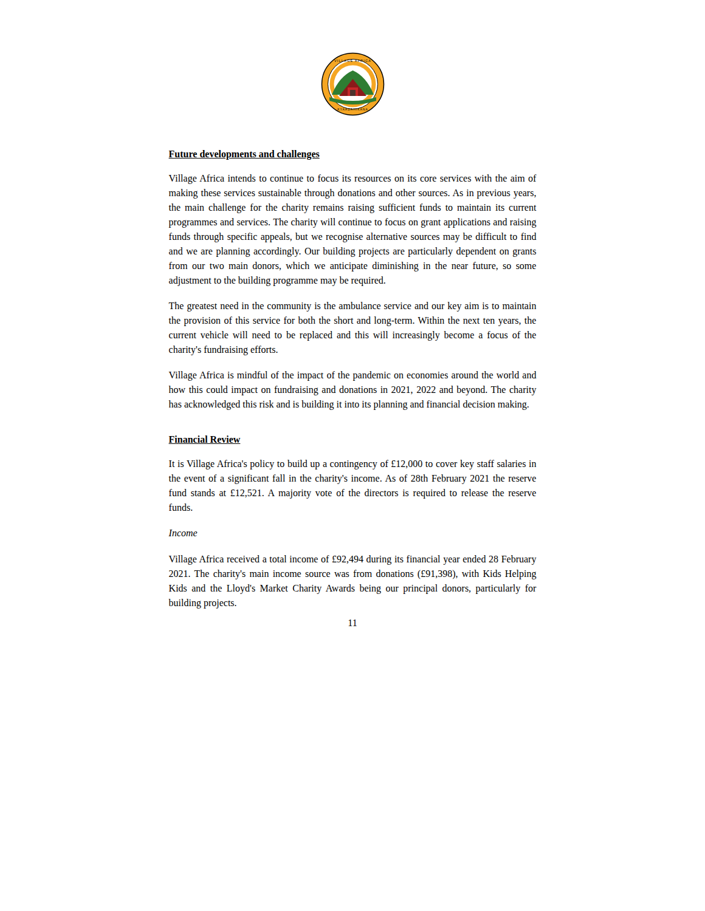VILLAGE AFRICA KYAADAHIKANA
Future developments and challenges
Village Africa intends to continue to focus its resources on its core services with the aim of making these services sustainable through donations and other sources. As in previous years, the main challenge for the charity remains raising sufficient funds to maintain its current programmes and services. The charity will continue to focus on grant applications and raising funds through specific appeals, but we recognise alternative sources may be difficult to find and we are planning accordingly. Our building projects are particularly dependent on grants from our two main donors, which we anticipate diminishing in the near future, so some adjustment to the building programme may be required.
The greatest need in the community is the ambulance service and our key aim is to maintain the provision of this service for both the short and long-term. Within the next ten years, the current vehicle will need to be replaced and this will increasingly become a focus of the charity's fundraising efforts.
Village Africa is mindful of the impact of the pandemic on economies around the world and how this could impact on fundraising and donations in 2021, 2022 and beyond. The charity has acknowledged this risk and is building it into its planning and financial decision making.
Financial Review
It is Village Africa's policy to build up a contingency of £12,000 to cover key staff salaries in the event of a significant fall in the charity's income. As of 28th February 2021 the reserve fund stands at £12,521. A majority vote of the directors is required to release the reserve funds.
Income
Village Africa received a total income of £92,494 during its financial year ended 28 February 2021. The charity's main income source was from donations (£91,398), with Kids Helping Kids and the Lloyd's Market Charity Awards being our principal donors, particularly for building projects.
11